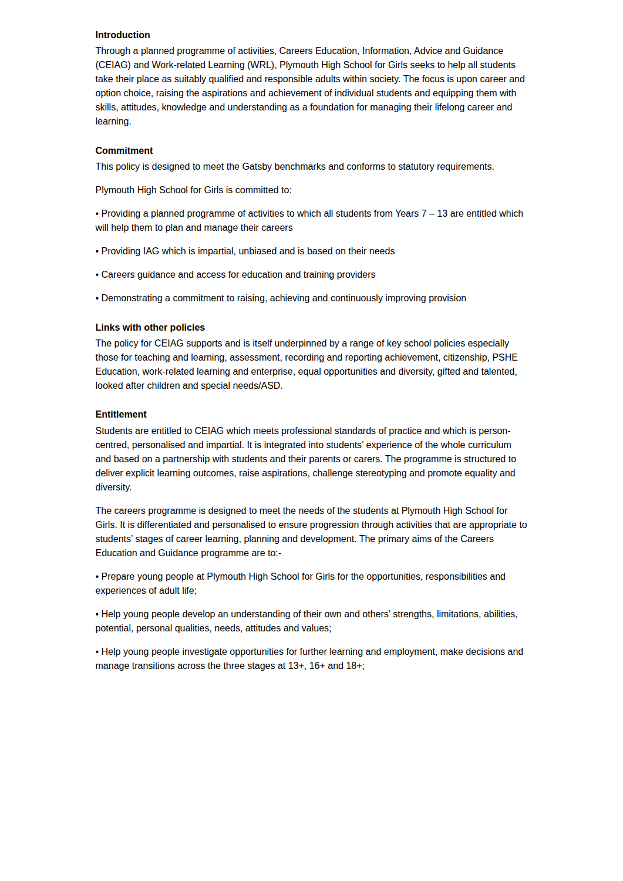Introduction
Through a planned programme of activities, Careers Education, Information, Advice and Guidance (CEIAG) and Work-related Learning (WRL), Plymouth High School for Girls seeks to help all students take their place as suitably qualified and responsible adults within society. The focus is upon career and option choice, raising the aspirations and achievement of individual students and equipping them with skills, attitudes, knowledge and understanding as a foundation for managing their lifelong career and learning.
Commitment
This policy is designed to meet the Gatsby benchmarks and conforms to statutory requirements.
Plymouth High School for Girls is committed to:
Providing a planned programme of activities to which all students from Years 7 – 13 are entitled which will help them to plan and manage their careers
Providing IAG which is impartial, unbiased and is based on their needs
Careers guidance and access for education and training providers
Demonstrating a commitment to raising, achieving and continuously improving provision
Links with other policies
The policy for CEIAG supports and is itself underpinned by a range of key school policies especially those for teaching and learning, assessment, recording and reporting achievement, citizenship, PSHE Education, work-related learning and enterprise, equal opportunities and diversity, gifted and talented, looked after children and special needs/ASD.
Entitlement
Students are entitled to CEIAG which meets professional standards of practice and which is person-centred, personalised and impartial. It is integrated into students’ experience of the whole curriculum and based on a partnership with students and their parents or carers. The programme is structured to deliver explicit learning outcomes, raise aspirations, challenge stereotyping and promote equality and diversity.
The careers programme is designed to meet the needs of the students at Plymouth High School for Girls. It is differentiated and personalised to ensure progression through activities that are appropriate to students’ stages of career learning, planning and development. The primary aims of the Careers Education and Guidance programme are to:-
Prepare young people at Plymouth High School for Girls for the opportunities, responsibilities and experiences of adult life;
Help young people develop an understanding of their own and others’ strengths, limitations, abilities, potential, personal qualities, needs, attitudes and values;
Help young people investigate opportunities for further learning and employment, make decisions and manage transitions across the three stages at 13+, 16+ and 18+;